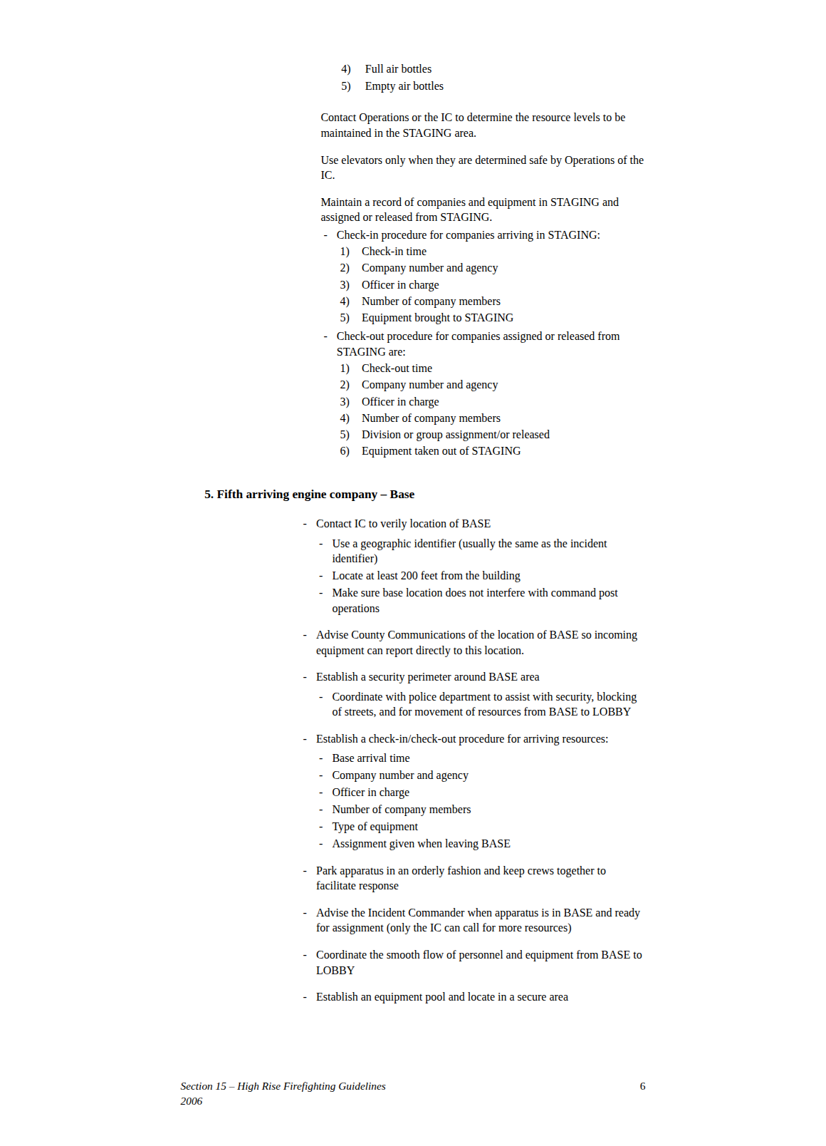4) Full air bottles
5) Empty air bottles
Contact Operations or the IC to determine the resource levels to be maintained in the STAGING area.
Use elevators only when they are determined safe by Operations of the IC.
Maintain a record of companies and equipment in STAGING and assigned or released from STAGING.
Check-in procedure for companies arriving in STAGING:
1) Check-in time
2) Company number and agency
3) Officer in charge
4) Number of company members
5) Equipment brought to STAGING
Check-out procedure for companies assigned or released from STAGING are:
1) Check-out time
2) Company number and agency
3) Officer in charge
4) Number of company members
5) Division or group assignment/or released
6) Equipment taken out of STAGING
5. Fifth arriving engine company – Base
Contact IC to verily location of BASE
Use a geographic identifier (usually the same as the incident identifier)
Locate at least 200 feet from the building
Make sure base location does not interfere with command post operations
Advise County Communications of the location of BASE so incoming equipment can report directly to this location.
Establish a security perimeter around BASE area
Coordinate with police department to assist with security, blocking of streets, and for movement of resources from BASE to LOBBY
Establish a check-in/check-out procedure for arriving resources:
Base arrival time
Company number and agency
Officer in charge
Number of company members
Type of equipment
Assignment given when leaving BASE
Park apparatus in an orderly fashion and keep crews together to facilitate response
Advise the Incident Commander when apparatus is in BASE and ready for assignment (only the IC can call for more resources)
Coordinate the smooth flow of personnel and equipment from BASE to LOBBY
Establish an equipment pool and locate in a secure area
Section 15 – High Rise Firefighting Guidelines 6 2006